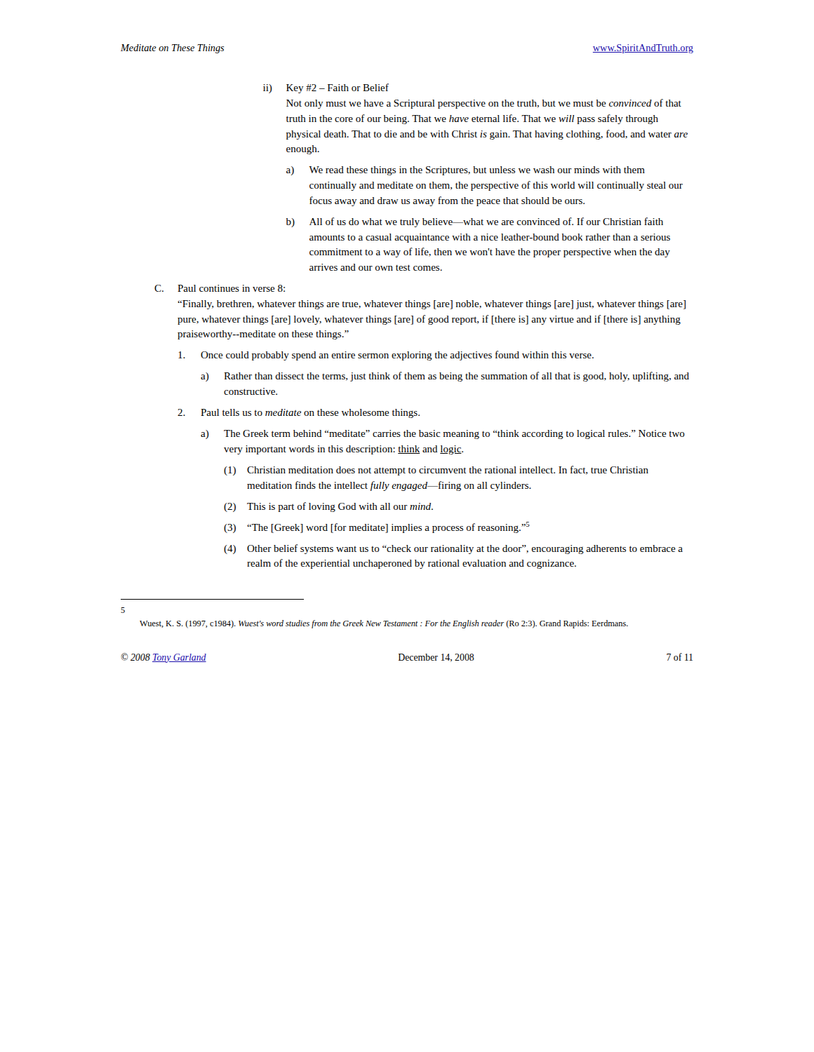Meditate on These Things www.SpiritAndTruth.org
ii) Key #2 – Faith or Belief
Not only must we have a Scriptural perspective on the truth, but we must be convinced of that truth in the core of our being. That we have eternal life. That we will pass safely through physical death. That to die and be with Christ is gain. That having clothing, food, and water are enough.
a) We read these things in the Scriptures, but unless we wash our minds with them continually and meditate on them, the perspective of this world will continually steal our focus away and draw us away from the peace that should be ours.
b) All of us do what we truly believe—what we are convinced of. If our Christian faith amounts to a casual acquaintance with a nice leather-bound book rather than a serious commitment to a way of life, then we won't have the proper perspective when the day arrives and our own test comes.
C. Paul continues in verse 8:
“Finally, brethren, whatever things are true, whatever things [are] noble, whatever things [are] just, whatever things [are] pure, whatever things [are] lovely, whatever things [are] of good report, if [there is] any virtue and if [there is] anything praiseworthy--meditate on these things.”
1. Once could probably spend an entire sermon exploring the adjectives found within this verse.
a) Rather than dissect the terms, just think of them as being the summation of all that is good, holy, uplifting, and constructive.
2. Paul tells us to meditate on these wholesome things.
a) The Greek term behind “meditate” carries the basic meaning to “think according to logical rules.” Notice two very important words in this description: think and logic.
(1) Christian meditation does not attempt to circumvent the rational intellect. In fact, true Christian meditation finds the intellect fully engaged—firing on all cylinders.
(2) This is part of loving God with all our mind.
(3) “The [Greek] word [for meditate] implies a process of reasoning.”5
(4) Other belief systems want us to “check our rationality at the door”, encouraging adherents to embrace a realm of the experiential unchaperoned by rational evaluation and cognizance.
5
Wuest, K. S. (1997, c1984). Wuest's word studies from the Greek New Testament : For the English reader (Ro 2:3). Grand Rapids: Eerdmans.
© 2008 Tony Garland December 14, 2008 7 of 11